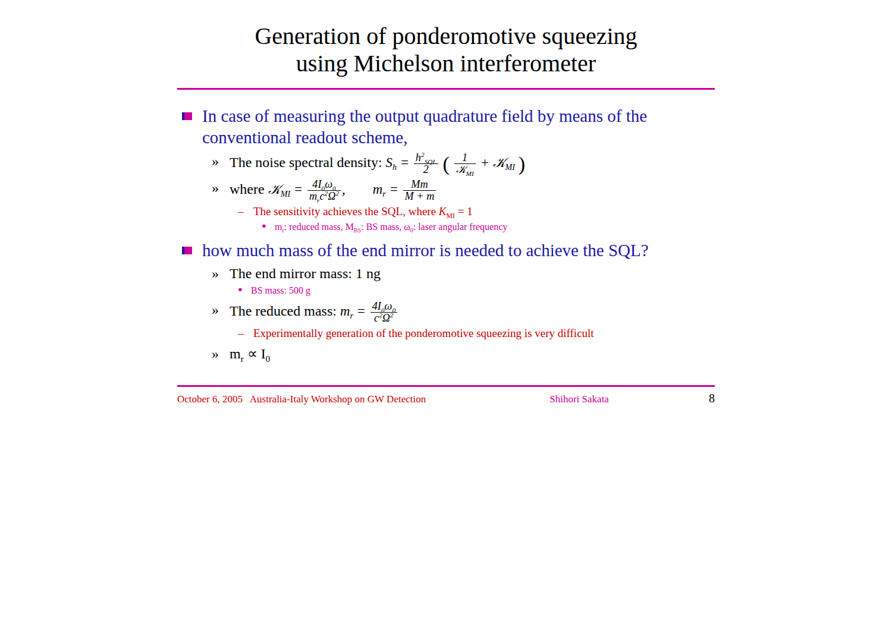Generation of ponderomotive squeezing
using Michelson interferometer
In case of measuring the output quadrature field by means of the conventional readout scheme,
The noise spectral density: Sh = h2SQL 2 ( 1 𝒦MI + 𝒦MI )
where 𝒦MI = 4I0ω0 mrc2Ω2, mr = Mm M + m
The sensitivity achieves the SQL, where KMI = 1
mr​: reduced mass, MBS: BS mass, ω0​: laser angular frequency
how much mass of the end mirror is needed to achieve the SQL?
The end mirror mass: 1 ng
BS mass: 500 g
The reduced mass: mr = 4I0ω0 c2Ω2
Experimentally generation of the ponderomotive squeezing is very difficult
mr ∝ I0
October 6, 2005 Australia-Italy Workshop on GW Detection
Shihori Sakata
8